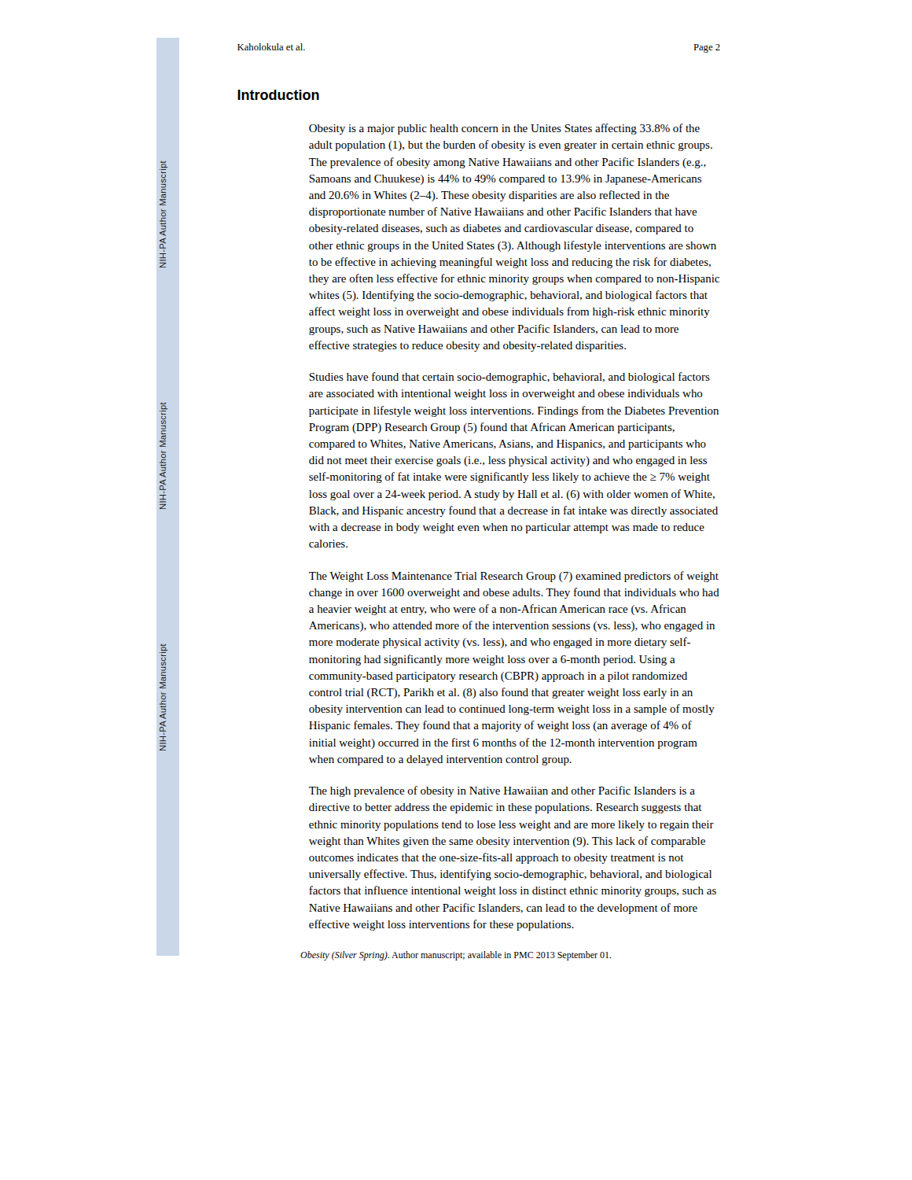NIH-PA Author Manuscript
NIH-PA Author Manuscript
NIH-PA Author Manuscript
Kaholokula et al. Page 2
Introduction
Obesity is a major public health concern in the Unites States affecting 33.8% of the adult population (1), but the burden of obesity is even greater in certain ethnic groups. The prevalence of obesity among Native Hawaiians and other Pacific Islanders (e.g., Samoans and Chuukese) is 44% to 49% compared to 13.9% in Japanese-Americans and 20.6% in Whites (2–4). These obesity disparities are also reflected in the disproportionate number of Native Hawaiians and other Pacific Islanders that have obesity-related diseases, such as diabetes and cardiovascular disease, compared to other ethnic groups in the United States (3). Although lifestyle interventions are shown to be effective in achieving meaningful weight loss and reducing the risk for diabetes, they are often less effective for ethnic minority groups when compared to non-Hispanic whites (5). Identifying the socio-demographic, behavioral, and biological factors that affect weight loss in overweight and obese individuals from high-risk ethnic minority groups, such as Native Hawaiians and other Pacific Islanders, can lead to more effective strategies to reduce obesity and obesity-related disparities.
Studies have found that certain socio-demographic, behavioral, and biological factors are associated with intentional weight loss in overweight and obese individuals who participate in lifestyle weight loss interventions. Findings from the Diabetes Prevention Program (DPP) Research Group (5) found that African American participants, compared to Whites, Native Americans, Asians, and Hispanics, and participants who did not meet their exercise goals (i.e., less physical activity) and who engaged in less self-monitoring of fat intake were significantly less likely to achieve the ≥ 7% weight loss goal over a 24-week period. A study by Hall et al. (6) with older women of White, Black, and Hispanic ancestry found that a decrease in fat intake was directly associated with a decrease in body weight even when no particular attempt was made to reduce calories.
The Weight Loss Maintenance Trial Research Group (7) examined predictors of weight change in over 1600 overweight and obese adults. They found that individuals who had a heavier weight at entry, who were of a non-African American race (vs. African Americans), who attended more of the intervention sessions (vs. less), who engaged in more moderate physical activity (vs. less), and who engaged in more dietary self-monitoring had significantly more weight loss over a 6-month period. Using a community-based participatory research (CBPR) approach in a pilot randomized control trial (RCT), Parikh et al. (8) also found that greater weight loss early in an obesity intervention can lead to continued long-term weight loss in a sample of mostly Hispanic females. They found that a majority of weight loss (an average of 4% of initial weight) occurred in the first 6 months of the 12-month intervention program when compared to a delayed intervention control group.
The high prevalence of obesity in Native Hawaiian and other Pacific Islanders is a directive to better address the epidemic in these populations. Research suggests that ethnic minority populations tend to lose less weight and are more likely to regain their weight than Whites given the same obesity intervention (9). This lack of comparable outcomes indicates that the one-size-fits-all approach to obesity treatment is not universally effective. Thus, identifying socio-demographic, behavioral, and biological factors that influence intentional weight loss in distinct ethnic minority groups, such as Native Hawaiians and other Pacific Islanders, can lead to the development of more effective weight loss interventions for these populations.
Obesity (Silver Spring). Author manuscript; available in PMC 2013 September 01.